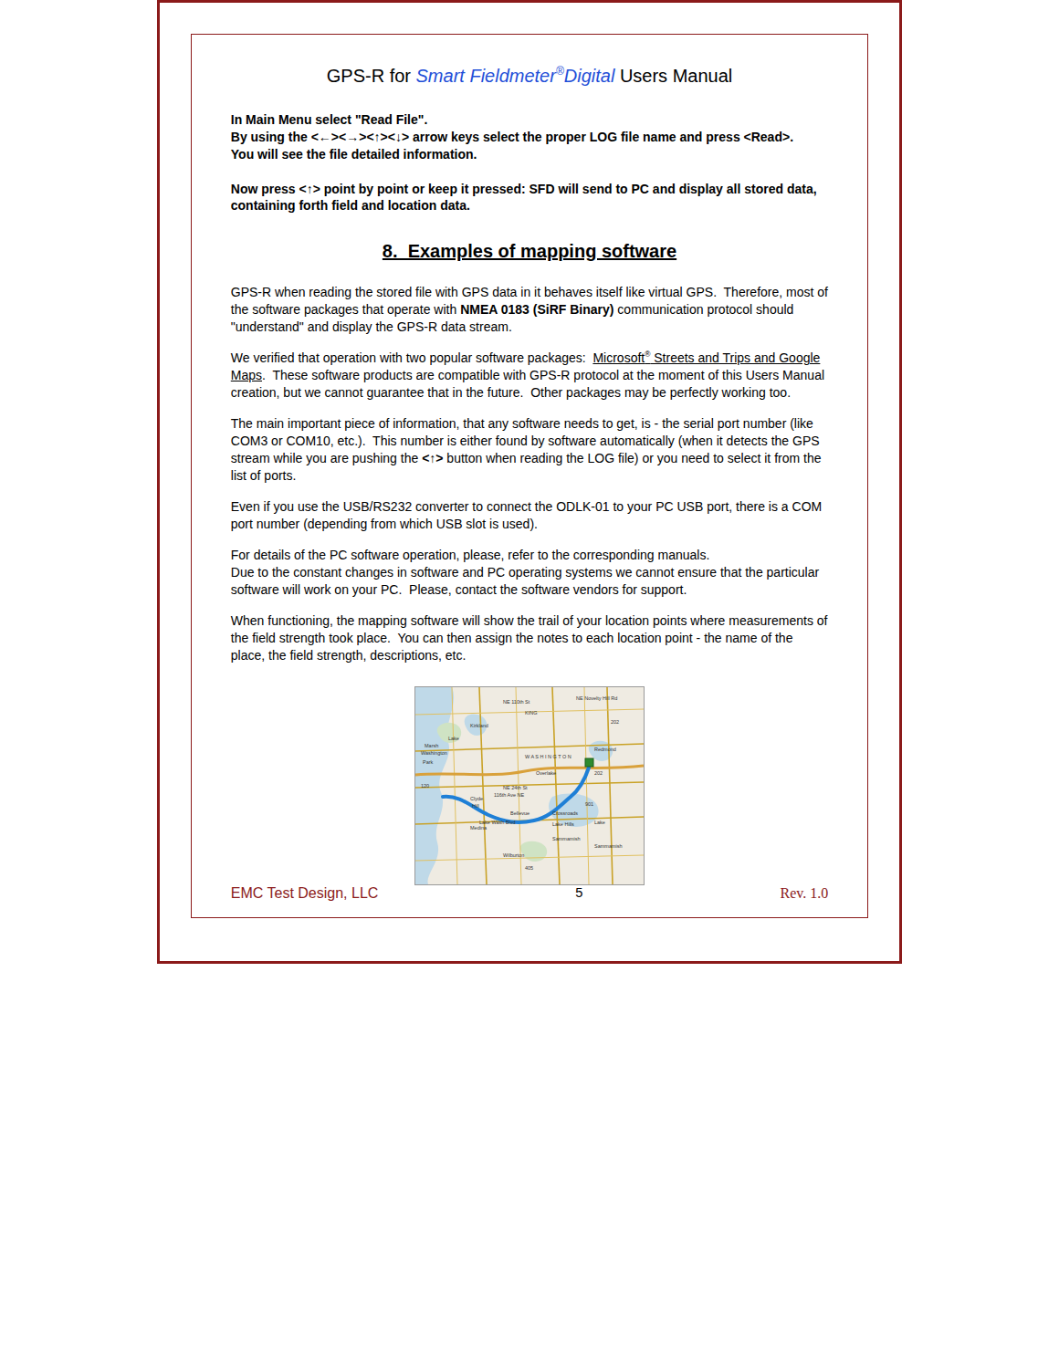GPS-R for Smart Fieldmeter®Digital Users Manual
In Main Menu select "Read File".
By using the <←><→><↑><↓> arrow keys select the proper LOG file name and press <Read>.
You will see the file detailed information.
Now press <↑> point by point or keep it pressed: SFD will send to PC and display all stored data, containing forth field and location data.
8. Examples of mapping software
GPS-R when reading the stored file with GPS data in it behaves itself like virtual GPS. Therefore, most of the software packages that operate with NMEA 0183 (SiRF Binary) communication protocol should "understand" and display the GPS-R data stream.
We verified that operation with two popular software packages: Microsoft® Streets and Trips and Google Maps. These software products are compatible with GPS-R protocol at the moment of this Users Manual creation, but we cannot guarantee that in the future. Other packages may be perfectly working too.
The main important piece of information, that any software needs to get, is - the serial port number (like COM3 or COM10, etc.). This number is either found by software automatically (when it detects the GPS stream while you are pushing the <↑> button when reading the LOG file) or you need to select it from the list of ports.
Even if you use the USB/RS232 converter to connect the ODLK-01 to your PC USB port, there is a COM port number (depending from which USB slot is used).
For details of the PC software operation, please, refer to the corresponding manuals.
Due to the constant changes in software and PC operating systems we cannot ensure that the particular software will work on your PC. Please, contact the software vendors for support.
When functioning, the mapping software will show the trail of your location points where measurements of the field strength took place. You can then assign the notes to each location point - the name of the place, the field strength, descriptions, etc.
NE 110th St NE Novelty Hill Rd KING Kirkland Redmond W A S H I N G T O N Lake Marsh Washington Park Overlake NE 24th St Clyde Hill Bellevue Crossroads Lake Hills Medina Lake Sammamish Sammamish Wilburton 120 116th Ave NE Lake Wash Blvd 202 202 901 405
EMC Test Design, LLC
Rev. 1.0
5